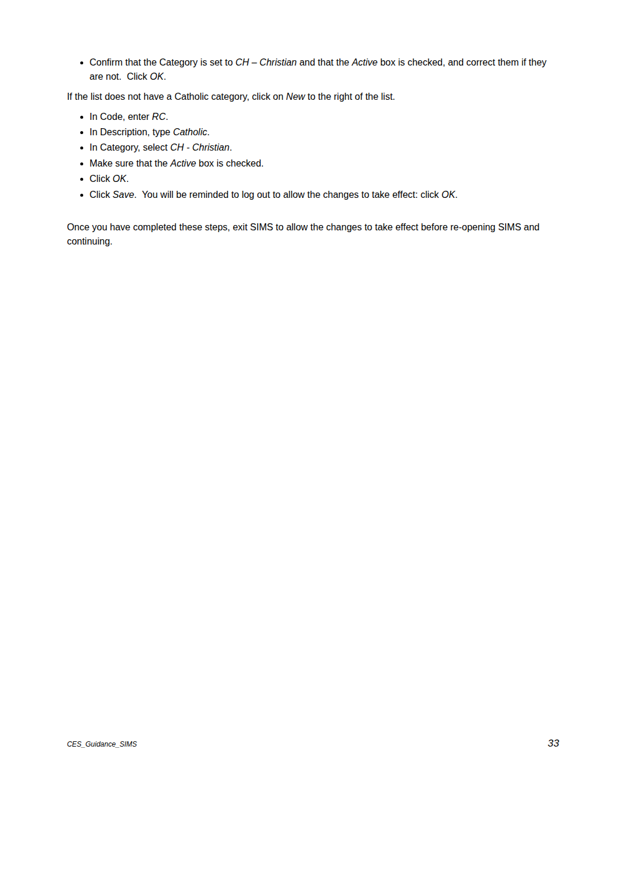Confirm that the Category is set to CH – Christian and that the Active box is checked, and correct them if they are not. Click OK.
If the list does not have a Catholic category, click on New to the right of the list.
In Code, enter RC.
In Description, type Catholic.
In Category, select CH - Christian.
Make sure that the Active box is checked.
Click OK.
Click Save. You will be reminded to log out to allow the changes to take effect: click OK.
Once you have completed these steps, exit SIMS to allow the changes to take effect before re-opening SIMS and continuing.
CES_Guidance_SIMS 33